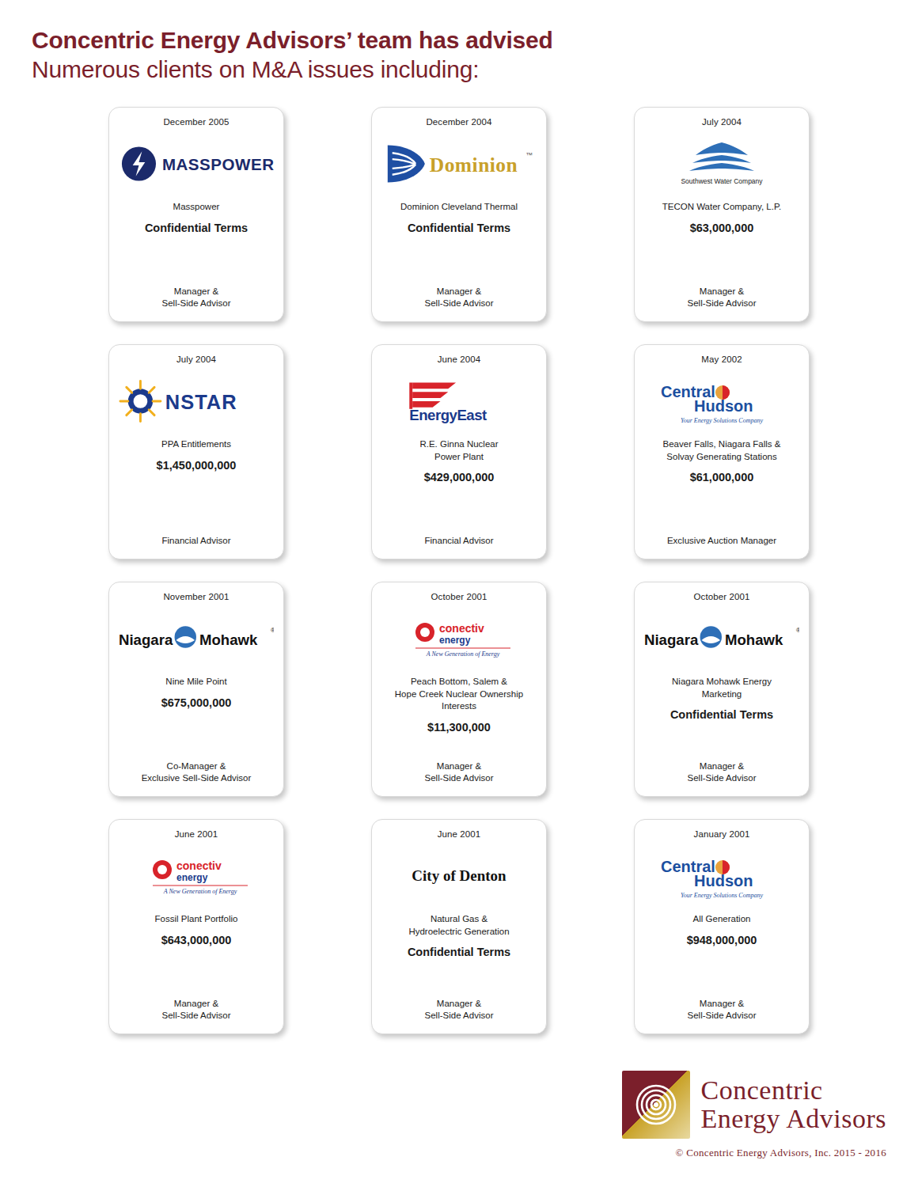Concentric Energy Advisors’ team has advised
Numerous clients on M&A issues including:
December 2005
MASSPOWER
Masspower
Confidential Terms
Manager &
Sell-Side Advisor
December 2004
Dominion ™
Dominion Cleveland Thermal
Confidential Terms
Manager &
Sell-Side Advisor
July 2004
Southwest Water Company
TECON Water Company, L.P.
$63,000,000
Manager &
Sell-Side Advisor
July 2004
NSTAR
PPA Entitlements
$1,450,000,000
Financial Advisor
June 2004
EnergyEast
R.E. Ginna Nuclear
Power Plant
$429,000,000
Financial Advisor
May 2002
Central Hudson Your Energy Solutions Company
Beaver Falls, Niagara Falls &
Solvay Generating Stations
$61,000,000
Exclusive Auction Manager
November 2001
Niagara Mohawk ®
Nine Mile Point
$675,000,000
Co-Manager &
Exclusive Sell-Side Advisor
October 2001
conectiv energy A New Generation of Energy
Peach Bottom, Salem &
Hope Creek Nuclear Ownership
Interests
$11,300,000
Manager &
Sell-Side Advisor
October 2001
Niagara Mohawk ®
Niagara Mohawk Energy
Marketing
Confidential Terms
Manager &
Sell-Side Advisor
June 2001
conectiv energy A New Generation of Energy
Fossil Plant Portfolio
$643,000,000
Manager &
Sell-Side Advisor
June 2001
City of Denton
Natural Gas &
Hydroelectric Generation
Confidential Terms
Manager &
Sell-Side Advisor
January 2001
Central Hudson Your Energy Solutions Company
All Generation
$948,000,000
Manager &
Sell-Side Advisor
Concentric
Energy Advisors
© Concentric Energy Advisors, Inc. 2015 - 2016